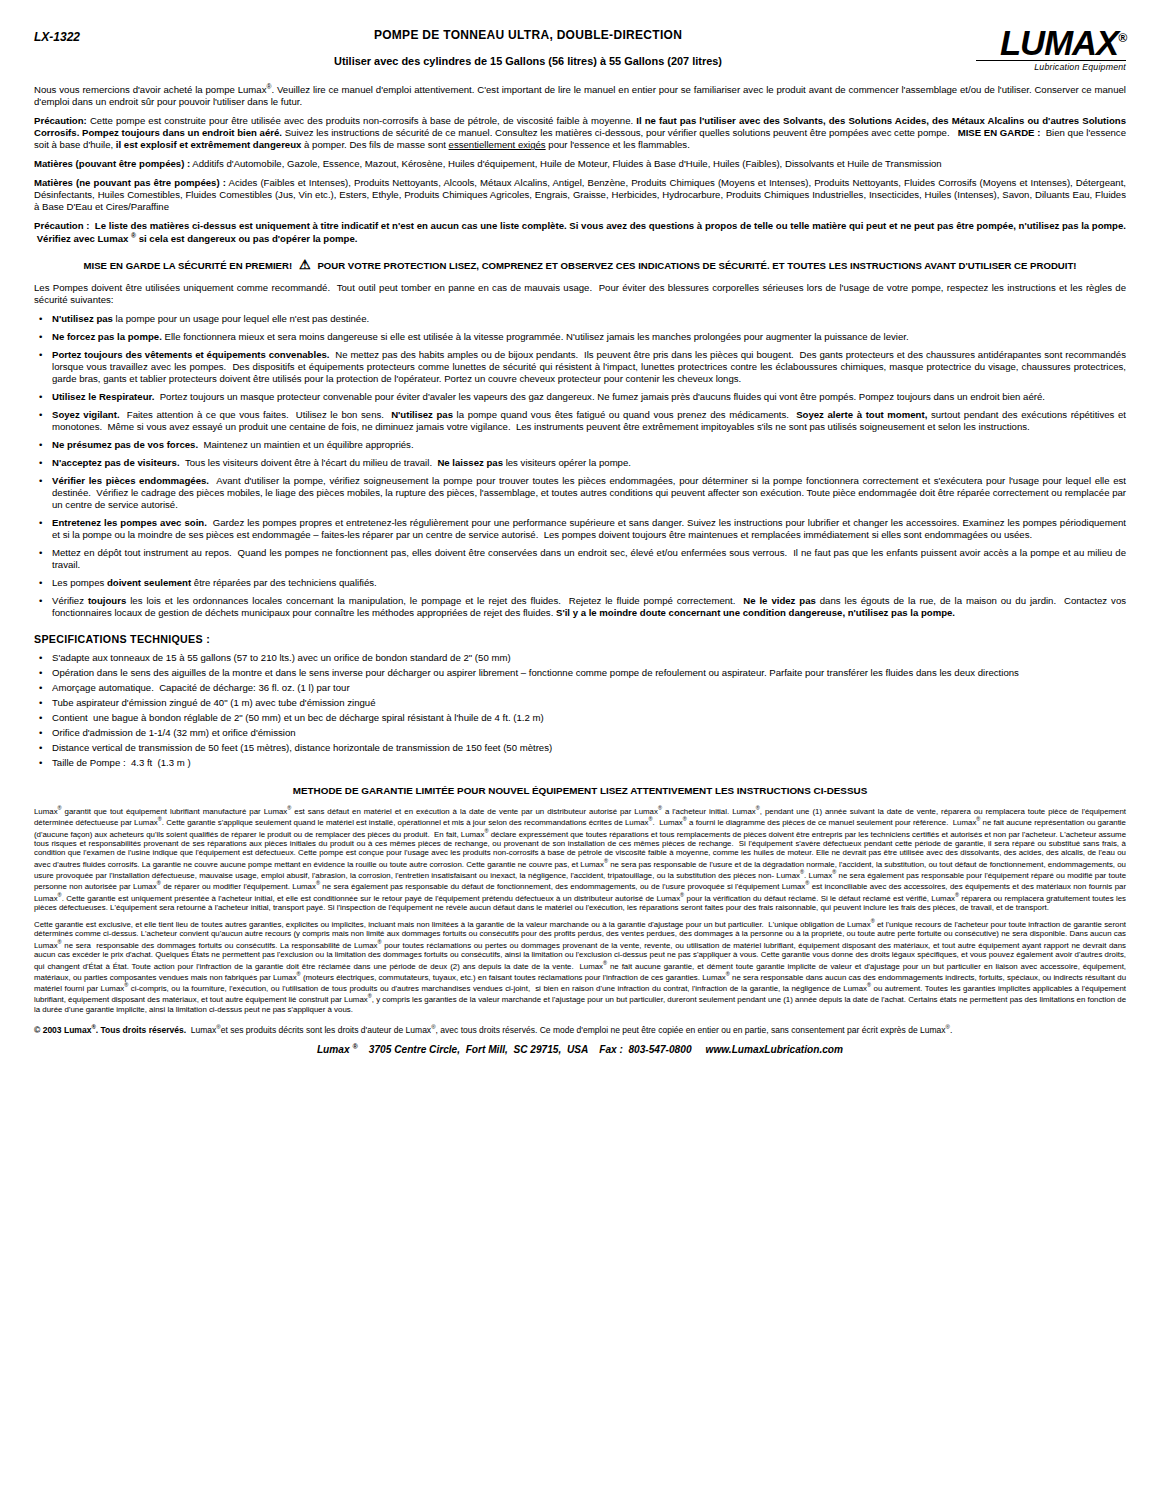LX-1322
POMPE DE TONNEAU ULTRA, DOUBLE-DIRECTION
Utiliser avec des cylindres de 15 Gallons (56 litres) à 55 Gallons (207 litres)
LUMAX®
Lubrication Equipment
Nous vous remercions d'avoir acheté la pompe Lumax®. Veuillez lire ce manuel d'emploi attentivement. C'est important de lire le manuel en entier pour se familiariser avec le produit avant de commencer l'assemblage et/ou de l'utiliser. Conserver ce manuel d'emploi dans un endroit sûr pour pouvoir l'utiliser dans le futur.
Précaution: Cette pompe est construite pour être utilisée avec des produits non-corrosifs à base de pétrole, de viscosité faible à moyenne. Il ne faut pas l'utiliser avec des Solvants, des Solutions Acides, des Métaux Alcalins ou d'autres Solutions Corrosifs. Pompez toujours dans un endroit bien aéré. Suivez les instructions de sécurité de ce manuel. Consultez les matières ci-dessous, pour vérifier quelles solutions peuvent être pompées avec cette pompe. MISE EN GARDE : Bien que l'essence soit à base d'huile, il est explosif et extrêmement dangereux à pomper. Des fils de masse sont essentiellement exigés pour l'essence et les flammables.
Matières (pouvant être pompées) : Additifs d'Automobile, Gazole, Essence, Mazout, Kérosène, Huiles d'équipement, Huile de Moteur, Fluides à Base d'Huile, Huiles (Faibles), Dissolvants et Huile de Transmission
Matières (ne pouvant pas être pompées) : Acides (Faibles et Intenses), Produits Nettoyants, Alcools, Métaux Alcalins, Antigel, Benzène, Produits Chimiques (Moyens et Intenses), Produits Nettoyants, Fluides Corrosifs (Moyens et Intenses), Détergeant, Désinfectants, Huiles Comestibles, Fluides Comestibles (Jus, Vin etc.), Esters, Ethyle, Produits Chimiques Agricoles, Engrais, Graisse, Herbicides, Hydrocarbure, Produits Chimiques Industrielles, Insecticides, Huiles (Intenses), Savon, Diluants Eau, Fluides à Base D'Eau et Cires/Paraffine
Précaution : Le liste des matières ci-dessus est uniquement à titre indicatif et n'est en aucun cas une liste complète. Si vous avez des questions à propos de telle ou telle matière qui peut et ne peut pas être pompée, n'utilisez pas la pompe. Vérifiez avec Lumax ® si cela est dangereux ou pas d'opérer la pompe.
MISE EN GARDE LA SÉCURITÉ EN PREMIER! ⚠ POUR VOTRE PROTECTION LISEZ, COMPRENEZ ET OBSERVEZ CES INDICATIONS DE SÉCURITÉ. ET TOUTES LES INSTRUCTIONS AVANT D'UTILISER CE PRODUIT!
Les Pompes doivent être utilisées uniquement comme recommandé. Tout outil peut tomber en panne en cas de mauvais usage. Pour éviter des blessures corporelles sérieuses lors de l'usage de votre pompe, respectez les instructions et les règles de sécurité suivantes:
N'utilisez pas la pompe pour un usage pour lequel elle n'est pas destinée.
Ne forcez pas la pompe. Elle fonctionnera mieux et sera moins dangereuse si elle est utilisée à la vitesse programmée. N'utilisez jamais les manches prolongées pour augmenter la puissance de levier.
Portez toujours des vêtements et équipements convenables. Ne mettez pas des habits amples ou de bijoux pendants. Ils peuvent être pris dans les pièces qui bougent. Des gants protecteurs et des chaussures antidérapantes sont recommandés lorsque vous travaillez avec les pompes. Des dispositifs et équipements protecteurs comme lunettes de sécurité qui résistent à l'impact, lunettes protectrices contre les éclaboussures chimiques, masque protectrice du visage, chaussures protectrices, garde bras, gants et tablier protecteurs doivent être utilisés pour la protection de l'opérateur. Portez un couvre cheveux protecteur pour contenir les cheveux longs.
Utilisez le Respirateur. Portez toujours un masque protecteur convenable pour éviter d'avaler les vapeurs des gaz dangereux. Ne fumez jamais près d'aucuns fluides qui vont être pompés. Pompez toujours dans un endroit bien aéré.
Soyez vigilant. Faites attention à ce que vous faites. Utilisez le bon sens. N'utilisez pas la pompe quand vous êtes fatigué ou quand vous prenez des médicaments. Soyez alerte à tout moment, surtout pendant des exécutions répétitives et monotones. Même si vous avez essayé un produit une centaine de fois, ne diminuez jamais votre vigilance. Les instruments peuvent être extrêmement impitoyables s'ils ne sont pas utilisés soigneusement et selon les instructions.
Ne présumez pas de vos forces. Maintenez un maintien et un équilibre appropriés.
N'acceptez pas de visiteurs. Tous les visiteurs doivent être à l'écart du milieu de travail. Ne laissez pas les visiteurs opérer la pompe.
Vérifier les pièces endommagées. Avant d'utiliser la pompe, vérifiez soigneusement la pompe pour trouver toutes les pièces endommagées, pour déterminer si la pompe fonctionnera correctement et s'exécutera pour l'usage pour lequel elle est destinée. Vérifiez le cadrage des pièces mobiles, le liage des pièces mobiles, la rupture des pièces, l'assemblage, et toutes autres conditions qui peuvent affecter son exécution. Toute pièce endommagée doit être réparée correctement ou remplacée par un centre de service autorisé.
Entretenez les pompes avec soin. Gardez les pompes propres et entretenez-les régulièrement pour une performance supérieure et sans danger. Suivez les instructions pour lubrifier et changer les accessoires. Examinez les pompes périodiquement et si la pompe ou la moindre de ses pièces est endommagée – faites-les réparer par un centre de service autorisé. Les pompes doivent toujours être maintenues et remplacées immédiatement si elles sont endommagées ou usées.
Mettez en dépôt tout instrument au repos. Quand les pompes ne fonctionnent pas, elles doivent être conservées dans un endroit sec, élevé et/ou enfermées sous verrous. Il ne faut pas que les enfants puissent avoir accès a la pompe et au milieu de travail.
Les pompes doivent seulement être réparées par des techniciens qualifiés.
Vérifiez toujours les lois et les ordonnances locales concernant la manipulation, le pompage et le rejet des fluides. Rejetez le fluide pompé correctement. Ne le videz pas dans les égouts de la rue, de la maison ou du jardin. Contactez vos fonctionnaires locaux de gestion de déchets municipaux pour connaître les méthodes appropriées de rejet des fluides. S'il y a le moindre doute concernant une condition dangereuse, n'utilisez pas la pompe.
SPECIFICATIONS TECHNIQUES :
S'adapte aux tonneaux de 15 à 55 gallons (57 to 210 lts.) avec un orifice de bondon standard de 2" (50 mm)
Opération dans le sens des aiguilles de la montre et dans le sens inverse pour décharger ou aspirer librement – fonctionne comme pompe de refoulement ou aspirateur. Parfaite pour transférer les fluides dans les deux directions
Amorçage automatique. Capacité de décharge: 36 fl. oz. (1 l) par tour
Tube aspirateur d'émission zingué de 40" (1 m) avec tube d'émission zingué
Contient une bague à bondon réglable de 2" (50 mm) et un bec de décharge spiral résistant à l'huile de 4 ft. (1.2 m)
Orifice d'admission de 1-1/4 (32 mm) et orifice d'émission
Distance vertical de transmission de 50 feet (15 mètres), distance horizontale de transmission de 150 feet (50 mètres)
Taille de Pompe : 4.3 ft (1.3 m )
METHODE DE GARANTIE LIMITÉE POUR NOUVEL ÉQUIPEMENT LISEZ ATTENTIVEMENT LES INSTRUCTIONS CI-DESSUS
Lumax® garantit que tout équipement lubrifiant manufacturé par Lumax® est sans défaut en matériel et en exécution à la date de vente par un distributeur autorisé par Lumax® a l'acheteur initial. Lumax®, pendant une (1) année suivant la date de vente, réparera ou remplacera toute pièce de l'équipement déterminée défectueuse par Lumax®. Cette garantie s'applique seulement quand le matériel est installé, opérationnel et mis à jour selon des recommandations écrites de Lumax®. Lumax® a fourni le diagramme des pièces de ce manuel seulement pour référence. Lumax® ne fait aucune représentation ou garantie (d'aucune façon) aux acheteurs qu'ils soient qualifiés de réparer le produit ou de remplacer des pièces du produit. En fait, Lumax® déclare expressément que toutes réparations et tous remplacements de pièces doivent être entrepris par les techniciens certifiés et autorisés et non par l'acheteur. L'acheteur assume tous risques et responsabilités provenant de ses réparations aux pièces initiales du produit ou à ces mêmes pièces de rechange, ou provenant de son installation de ces mêmes pièces de rechange. Si l'équipement s'avère défectueux pendant cette période de garantie, il sera réparé ou substitué sans frais, à condition que l'examen de l'usine indique que l'équipement est défectueux. Cette pompe est conçue pour l'usage avec les produits non-corrosifs à base de pétrole de viscosité faible à moyenne, comme les huiles de moteur. Elle ne devrait pas être utilisée avec des dissolvants, des acides, des alcalis, de l'eau ou avec d'autres fluides corrosifs. La garantie ne couvre aucune pompe mettant en évidence la rouille ou toute autre corrosion. Cette garantie ne couvre pas, et Lumax® ne sera pas responsable de l'usure et de la dégradation normale, l'accident, la substitution, ou tout défaut de fonctionnement, endommagements, ou usure provoquée par l'installation défectueuse, mauvaise usage, emploi abusif, l'abrasion, la corrosion, l'entretien insatisfaisant ou inexact, la négligence, l'accident, tripatouillage, ou la substitution des pièces non- Lumax®. Lumax® ne sera également pas responsable pour l'équipement réparé ou modifié par toute personne non autorisée par Lumax® de réparer ou modifier l'équipement. Lumax® ne sera également pas responsable du défaut de fonctionnement, des endommagements, ou de l'usure provoquée si l'équipement Lumax® est inconciliable avec des accessoires, des équipements et des matériaux non fournis par Lumax®. Cette garantie est uniquement présentée à l'acheteur initial, et elle est conditionnée sur le retour payé de l'équipement prétendu défectueux à un distributeur autorisé de Lumax® pour la vérification du défaut réclamé. Si le défaut réclamé est vérifié, Lumax® réparera ou remplacera gratuitement toutes les pièces défectueuses. L'équipement sera retourné à l'acheteur initial, transport payé. Si l'inspection de l'équipement ne révèle aucun défaut dans le matériel ou l'exécution, les réparations seront faites pour des frais raisonnable, qui peuvent inclure les frais des pièces, de travail, et de transport.
Cette garantie est exclusive, et elle tient lieu de toutes autres garanties, explicites ou implicites, incluant mais non limitées à la garantie de la valeur marchande ou à la garantie d'ajustage pour un but particulier. L'unique obligation de Lumax® et l'unique recours de l'acheteur pour toute infraction de garantie seront déterminés comme ci-dessus. L'acheteur convient qu'aucun autre recours (y compris mais non limité aux dommages fortuits ou consécutifs pour des profits perdus, des ventes perdues, des dommages à la personne ou à la propriété, ou toute autre perte fortuite ou consécutive) ne sera disponible. Dans aucun cas Lumax® ne sera responsable des dommages fortuits ou consécutifs. La responsabilité de Lumax® pour toutes réclamations ou pertes ou dommages provenant de la vente, revente, ou utilisation de matériel lubrifiant, équipement disposant des matériaux, et tout autre équipement ayant rapport ne devrait dans aucun cas excéder le prix d'achat. Quelques États ne permettent pas l'exclusion ou la limitation des dommages fortuits ou consécutifs, ainsi la limitation ou l'exclusion ci-dessus peut ne pas s'appliquer à vous. Cette garantie vous donne des droits légaux spécifiques, et vous pouvez également avoir d'autres droits, qui changent d'État à État. Toute action pour l'infraction de la garantie doit être réclamée dans une période de deux (2) ans depuis la date de la vente. Lumax® ne fait aucune garantie, et dément toute garantie implicite de valeur et d'ajustage pour un but particulier en liaison avec accessoire, équipement, matériaux, ou parties composantes vendues mais non fabriqués par Lumax® (moteurs électriques, commutateurs, tuyaux, etc.) en faisant toutes réclamations pour l'infraction de ces garanties. Lumax® ne sera responsable dans aucun cas des endommagements indirects, fortuits, spéciaux, ou indirects résultant du matériel fourni par Lumax® ci-compris, ou la fourniture, l'exécution, ou l'utilisation de tous produits ou d'autres marchandises vendues ci-joint, si bien en raison d'une infraction du contrat, l'infraction de la garantie, la négligence de Lumax® ou autrement. Toutes les garanties implicites applicables à l'équipement lubrifiant, équipement disposant des matériaux, et tout autre équipement lié construit par Lumax®, y compris les garanties de la valeur marchande et l'ajustage pour un but particulier, dureront seulement pendant une (1) année depuis la date de l'achat. Certains états ne permettent pas des limitations en fonction de la durée d'une garantie implicite, ainsi la limitation ci-dessus peut ne pas s'appliquer à vous.
© 2003 Lumax®. Tous droits réservés. Lumax®et ses produits décrits sont les droits d'auteur de Lumax®, avec tous droits réservés. Ce mode d'emploi ne peut être copiée en entier ou en partie, sans consentement par écrit exprès de Lumax®.
Lumax ® 3705 Centre Circle, Fort Mill, SC 29715, USA Fax : 803-547-0800 www.LumaxLubrication.com